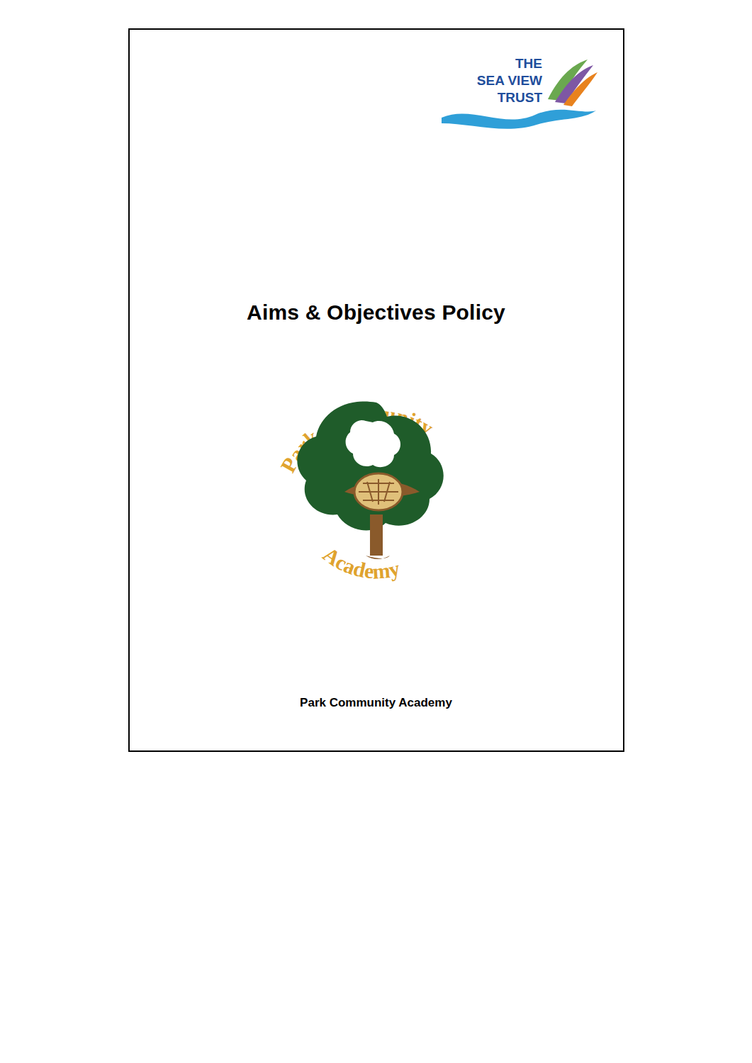THE SEA VIEW TRUST
Aims & Objectives Policy
Park Community Academy
Park Community Academy